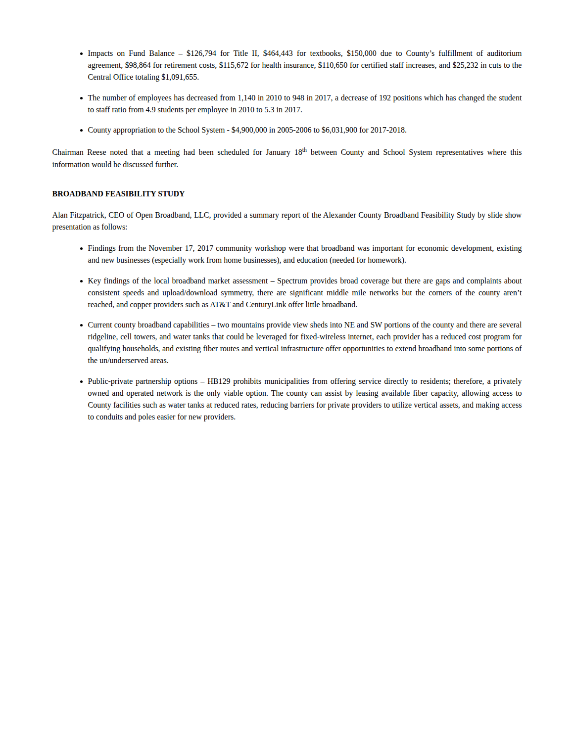Impacts on Fund Balance – $126,794 for Title II, $464,443 for textbooks, $150,000 due to County’s fulfillment of auditorium agreement, $98,864 for retirement costs, $115,672 for health insurance, $110,650 for certified staff increases, and $25,232 in cuts to the Central Office totaling $1,091,655.
The number of employees has decreased from 1,140 in 2010 to 948 in 2017, a decrease of 192 positions which has changed the student to staff ratio from 4.9 students per employee in 2010 to 5.3 in 2017.
County appropriation to the School System - $4,900,000 in 2005-2006 to $6,031,900 for 2017-2018.
Chairman Reese noted that a meeting had been scheduled for January 18th between County and School System representatives where this information would be discussed further.
BROADBAND FEASIBILITY STUDY
Alan Fitzpatrick, CEO of Open Broadband, LLC, provided a summary report of the Alexander County Broadband Feasibility Study by slide show presentation as follows:
Findings from the November 17, 2017 community workshop were that broadband was important for economic development, existing and new businesses (especially work from home businesses), and education (needed for homework).
Key findings of the local broadband market assessment – Spectrum provides broad coverage but there are gaps and complaints about consistent speeds and upload/download symmetry, there are significant middle mile networks but the corners of the county aren’t reached, and copper providers such as AT&T and CenturyLink offer little broadband.
Current county broadband capabilities – two mountains provide view sheds into NE and SW portions of the county and there are several ridgeline, cell towers, and water tanks that could be leveraged for fixed-wireless internet, each provider has a reduced cost program for qualifying households, and existing fiber routes and vertical infrastructure offer opportunities to extend broadband into some portions of the un/underserved areas.
Public-private partnership options – HB129 prohibits municipalities from offering service directly to residents; therefore, a privately owned and operated network is the only viable option. The county can assist by leasing available fiber capacity, allowing access to County facilities such as water tanks at reduced rates, reducing barriers for private providers to utilize vertical assets, and making access to conduits and poles easier for new providers.